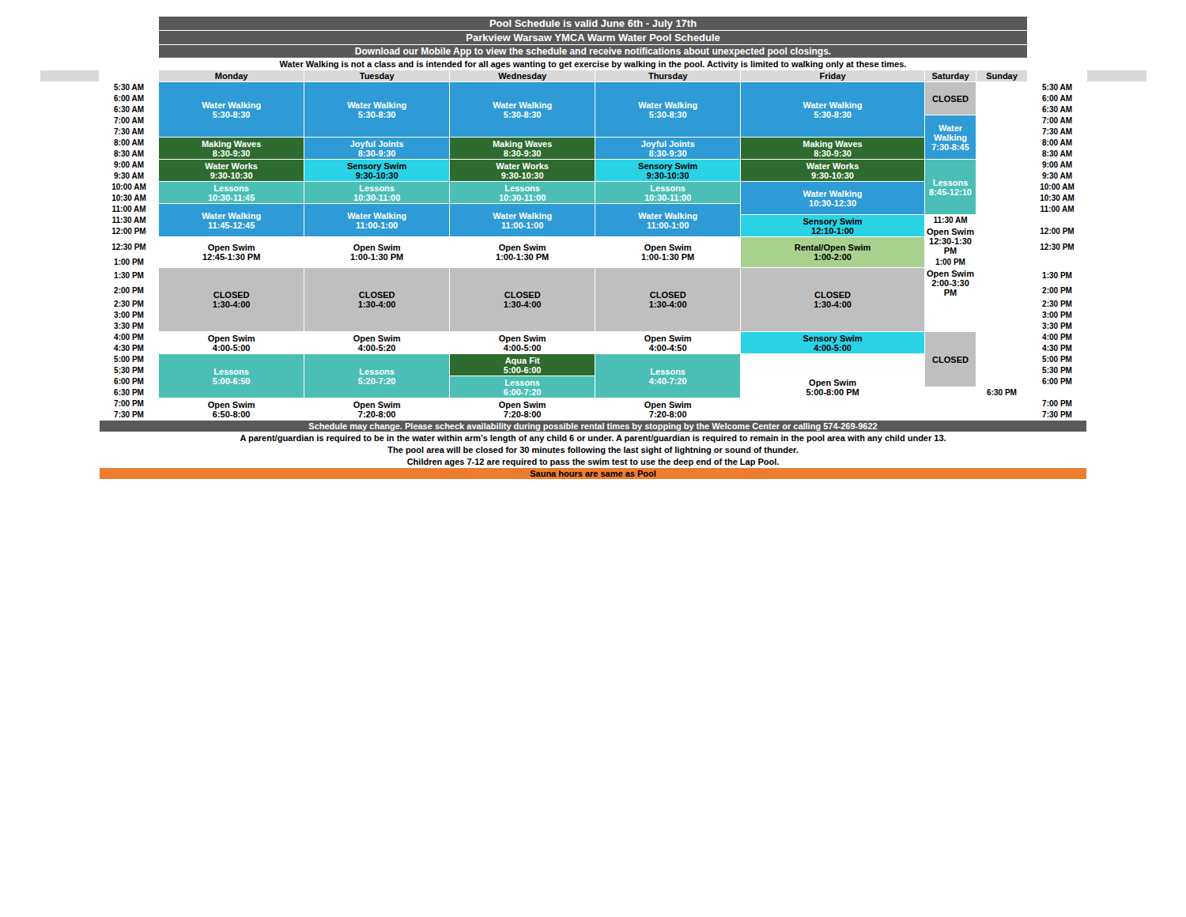| | | Pool Schedule is valid June 6th - July 17th | | |
| | | Parkview Warsaw YMCA Warm Water Pool Schedule | | |
| | | Download our Mobile App to view the schedule and receive notifications about unexpected pool closings. | | |
| | | Water Walking is not a class and is intended for all ages wanting to get exercise by walking in the pool. Activity is limited to walking only at these times. | | |
| | | Monday | Tuesday | Wednesday | Thursday | Friday | Saturday | Sunday | | |
| | 5:30 AM | Water Walking 5:30-8:30 | Water Walking 5:30-8:30 | Water Walking 5:30-8:30 | Water Walking 5:30-8:30 | Water Walking 5:30-8:30 | CLOSED | | 5:30 AM | |
| | 6:00 AM | 6:00 AM | |
| | 6:30 AM | 6:30 AM | |
| | 7:00 AM | Water Walking 7:30-8:45 | 7:00 AM | |
| | 7:30 AM | 7:30 AM | |
| | 8:00 AM | Making Waves 8:30-9:30 | Joyful Joints 8:30-9:30 | Making Waves 8:30-9:30 | Joyful Joints 8:30-9:30 | Making Waves 8:30-9:30 | 8:00 AM | |
| | 8:30 AM | 8:30 AM | |
| | 9:00 AM | Water Works 9:30-10:30 | Sensory Swim 9:30-10:30 | Water Works 9:30-10:30 | Sensory Swim 9:30-10:30 | Water Works 9:30-10:30 | Lessons 8:45-12:10 | 9:00 AM | |
| | 9:30 AM | 9:30 AM | |
| | 10:00 AM | Lessons 10:30-11:45 | Lessons 10:30-11:00 | Lessons 10:30-11:00 | Lessons 10:30-11:00 | Water Walking 10:30-12:30 | 10:00 AM | |
| | 10:30 AM | 10:30 AM | |
| | 11:00 AM | Water Walking 11:45-12:45 | Water Walking 11:00-1:00 | Water Walking 11:00-1:00 | Water Walking 11:00-1:00 | 11:00 AM | |
| | 11:30 AM | Sensory Swim 12:10-1:00 | 11:30 AM | |
| | 12:00 PM | Open Swim 12:30-1:30 PM | 12:00 PM | |
| | 12:30 PM | Open Swim 12:45-1:30 PM | Open Swim 1:00-1:30 PM | Open Swim 1:00-1:30 PM | Open Swim 1:00-1:30 PM | Rental/Open Swim 1:00-2:00 | 12:30 PM | |
| | 1:00 PM | 1:00 PM | |
| | 1:30 PM | CLOSED 1:30-4:00 | CLOSED 1:30-4:00 | CLOSED 1:30-4:00 | CLOSED 1:30-4:00 | CLOSED 1:30-4:00 | Open Swim 2:00-3:30 PM | 1:30 PM | |
| | 2:00 PM | 2:00 PM | |
| | 2:30 PM | | 2:30 PM | |
| | 3:00 PM | 3:00 PM | |
| | 3:30 PM | 3:30 PM | |
| | 4:00 PM | Open Swim 4:00-5:00 | Open Swim 4:00-5:20 | Open Swim 4:00-5:00 | Open Swim 4:00-4:50 | Sensory Swim 4:00-5:00 | CLOSED | 4:00 PM | |
| | 4:30 PM | 4:30 PM | |
| | 5:00 PM | Lessons 5:00-6:50 | Lessons 5:20-7:20 | Aqua Fit 5:00-6:00 | Lessons 4:40-7:20 | | 5:00 PM | |
| | 5:30 PM | | 5:30 PM | |
| | 6:00 PM | Lessons 6:00-7:20 | Open Swim 5:00-8:00 PM | 6:00 PM | |
| | 6:30 PM | | 6:30 PM | |
| | 7:00 PM | Open Swim 6:50-8:00 | Open Swim 7:20-8:00 | Open Swim 7:20-8:00 | Open Swim 7:20-8:00 | | | 7:00 PM | |
| | 7:30 PM | 7:30 PM | |
| | Schedule may change. Please scheck availability during possible rental times by stopping by the Welcome Center or calling 574-269-9622 | |
| | A parent/guardian is required to be in the water within arm’s length of any child 6 or under. A parent/guardian is required to remain in the pool area with any child under 13. | |
| | The pool area will be closed for 30 minutes following the last sight of lightning or sound of thunder. | |
| | Children ages 7-12 are required to pass the swim test to use the deep end of the Lap Pool. | |
| | Sauna hours are same as Pool | |